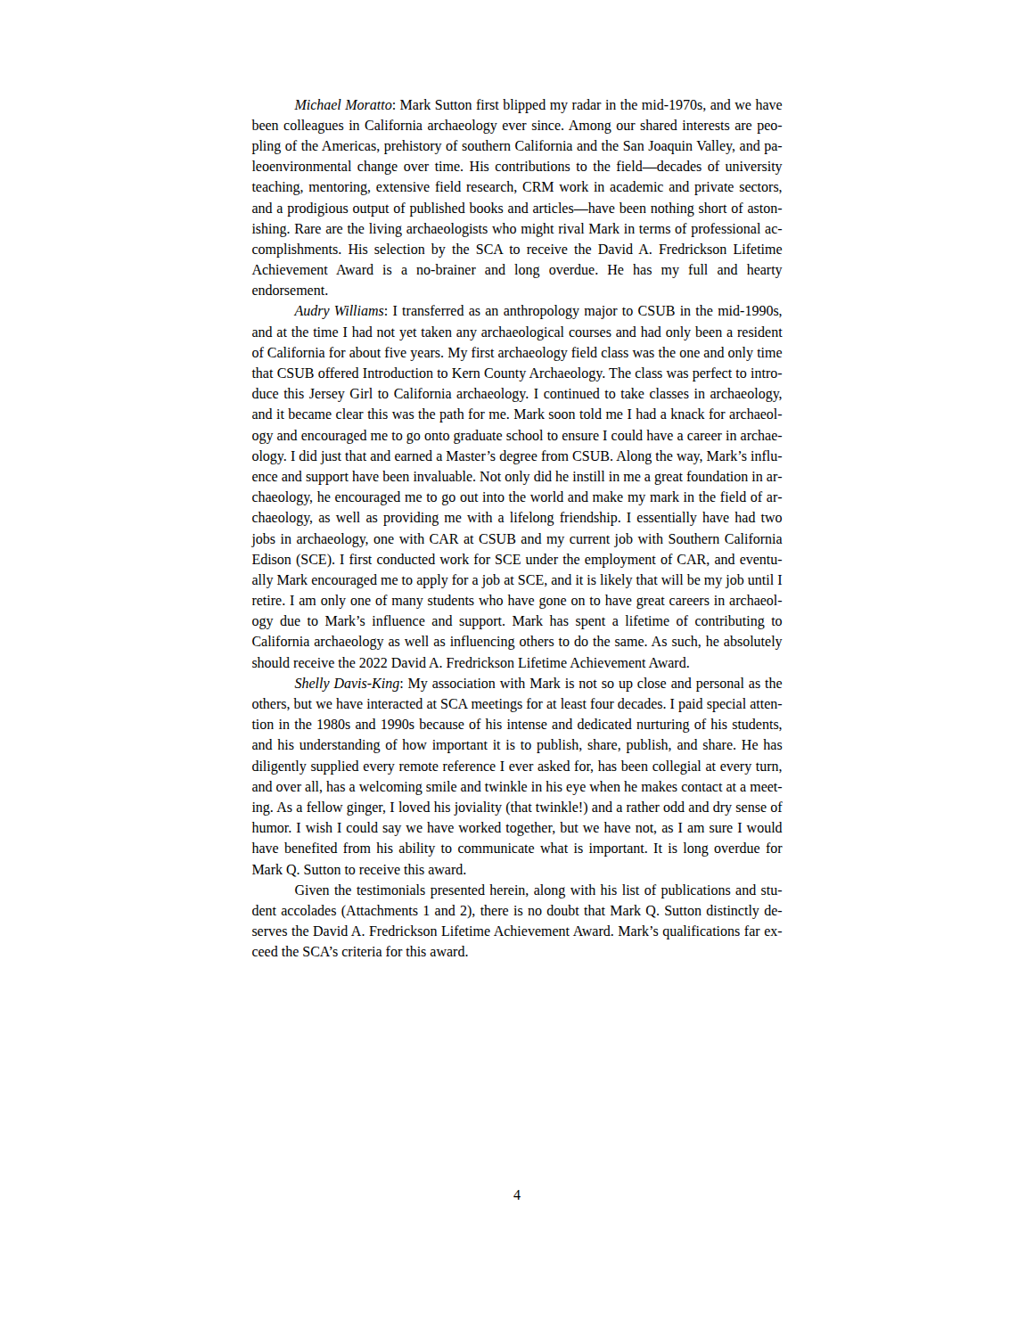Michael Moratto: Mark Sutton first blipped my radar in the mid-1970s, and we have been colleagues in California archaeology ever since. Among our shared interests are peopling of the Americas, prehistory of southern California and the San Joaquin Valley, and paleoenvironmental change over time. His contributions to the field—decades of university teaching, mentoring, extensive field research, CRM work in academic and private sectors, and a prodigious output of published books and articles—have been nothing short of astonishing. Rare are the living archaeologists who might rival Mark in terms of professional accomplishments. His selection by the SCA to receive the David A. Fredrickson Lifetime Achievement Award is a no-brainer and long overdue. He has my full and hearty endorsement.
Audry Williams: I transferred as an anthropology major to CSUB in the mid-1990s, and at the time I had not yet taken any archaeological courses and had only been a resident of California for about five years. My first archaeology field class was the one and only time that CSUB offered Introduction to Kern County Archaeology. The class was perfect to introduce this Jersey Girl to California archaeology. I continued to take classes in archaeology, and it became clear this was the path for me. Mark soon told me I had a knack for archaeology and encouraged me to go onto graduate school to ensure I could have a career in archaeology. I did just that and earned a Master’s degree from CSUB. Along the way, Mark’s influence and support have been invaluable. Not only did he instill in me a great foundation in archaeology, he encouraged me to go out into the world and make my mark in the field of archaeology, as well as providing me with a lifelong friendship. I essentially have had two jobs in archaeology, one with CAR at CSUB and my current job with Southern California Edison (SCE). I first conducted work for SCE under the employment of CAR, and eventually Mark encouraged me to apply for a job at SCE, and it is likely that will be my job until I retire. I am only one of many students who have gone on to have great careers in archaeology due to Mark’s influence and support. Mark has spent a lifetime of contributing to California archaeology as well as influencing others to do the same. As such, he absolutely should receive the 2022 David A. Fredrickson Lifetime Achievement Award.
Shelly Davis-King: My association with Mark is not so up close and personal as the others, but we have interacted at SCA meetings for at least four decades. I paid special attention in the 1980s and 1990s because of his intense and dedicated nurturing of his students, and his understanding of how important it is to publish, share, publish, and share. He has diligently supplied every remote reference I ever asked for, has been collegial at every turn, and over all, has a welcoming smile and twinkle in his eye when he makes contact at a meeting. As a fellow ginger, I loved his joviality (that twinkle!) and a rather odd and dry sense of humor. I wish I could say we have worked together, but we have not, as I am sure I would have benefited from his ability to communicate what is important. It is long overdue for Mark Q. Sutton to receive this award.
Given the testimonials presented herein, along with his list of publications and student accolades (Attachments 1 and 2), there is no doubt that Mark Q. Sutton distinctly deserves the David A. Fredrickson Lifetime Achievement Award. Mark’s qualifications far exceed the SCA’s criteria for this award.
4